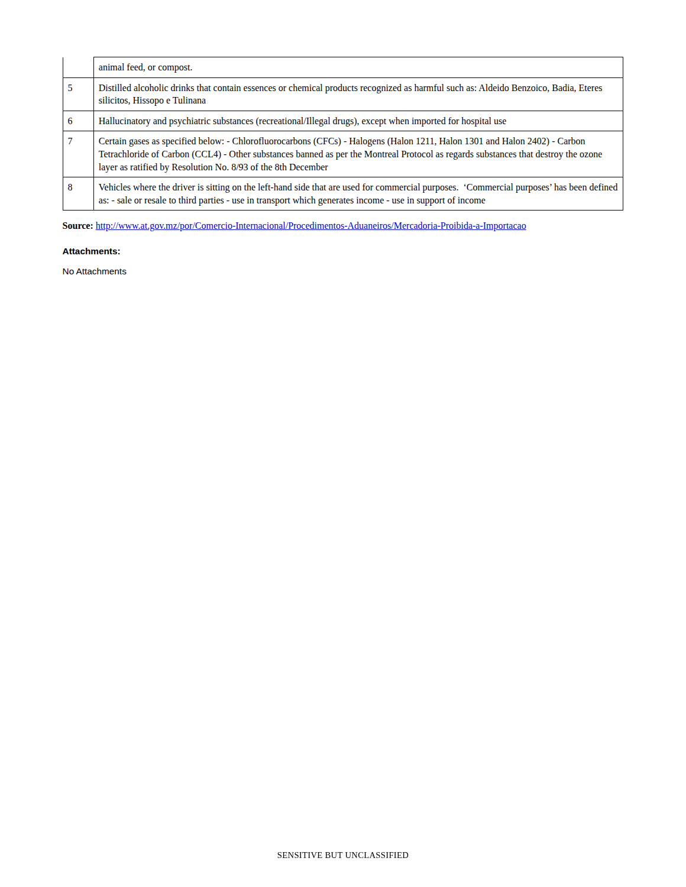| | animal feed, or compost. |
| 5 | Distilled alcoholic drinks that contain essences or chemical products recognized as harmful such as: Aldeido Benzoico, Badia, Eteres silicitos, Hissopo e Tulinana |
| 6 | Hallucinatory and psychiatric substances (recreational/Illegal drugs), except when imported for hospital use |
| 7 | Certain gases as specified below: - Chlorofluorocarbons (CFCs) - Halogens (Halon 1211, Halon 1301 and Halon 2402) - Carbon Tetrachloride of Carbon (CCL4) - Other substances banned as per the Montreal Protocol as regards substances that destroy the ozone layer as ratified by Resolution No. 8/93 of the 8th December |
| 8 | Vehicles where the driver is sitting on the left-hand side that are used for commercial purposes. ‘Commercial purposes’ has been defined as: - sale or resale to third parties - use in transport which generates income - use in support of income |
Source: http://www.at.gov.mz/por/Comercio-Internacional/Procedimentos-Aduaneiros/Mercadoria-Proibida-a-Importacao
Attachments:
No Attachments
SENSITIVE BUT UNCLASSIFIED